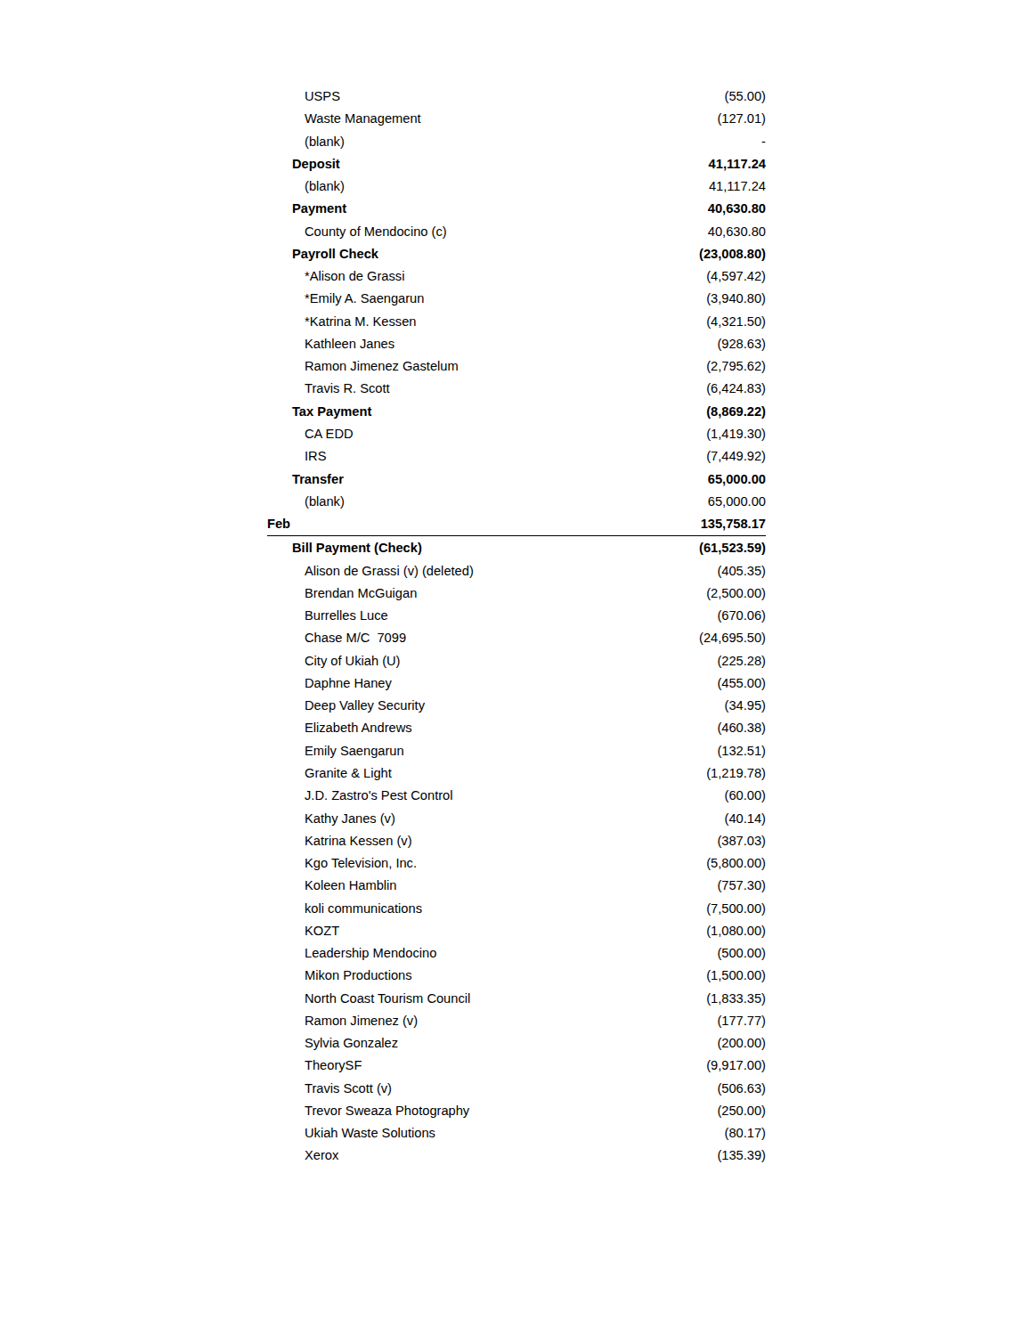| USPS | (55.00) |
| Waste Management | (127.01) |
| (blank) | - |
| Deposit | 41,117.24 |
| (blank) | 41,117.24 |
| Payment | 40,630.80 |
| County of Mendocino (c) | 40,630.80 |
| Payroll Check | (23,008.80) |
| *Alison de Grassi | (4,597.42) |
| *Emily A. Saengarun | (3,940.80) |
| *Katrina M. Kessen | (4,321.50) |
| Kathleen Janes | (928.63) |
| Ramon Jimenez Gastelum | (2,795.62) |
| Travis R. Scott | (6,424.83) |
| Tax Payment | (8,869.22) |
| CA EDD | (1,419.30) |
| IRS | (7,449.92) |
| Transfer | 65,000.00 |
| (blank) | 65,000.00 |
| Feb | 135,758.17 |
| Bill Payment (Check) | (61,523.59) |
| Alison de Grassi (v) (deleted) | (405.35) |
| Brendan McGuigan | (2,500.00) |
| Burrelles Luce | (670.06) |
| Chase M/C 7099 | (24,695.50) |
| City of Ukiah (U) | (225.28) |
| Daphne Haney | (455.00) |
| Deep Valley Security | (34.95) |
| Elizabeth Andrews | (460.38) |
| Emily Saengarun | (132.51) |
| Granite & Light | (1,219.78) |
| J.D. Zastro's Pest Control | (60.00) |
| Kathy Janes (v) | (40.14) |
| Katrina Kessen (v) | (387.03) |
| Kgo Television, Inc. | (5,800.00) |
| Koleen Hamblin | (757.30) |
| koli communications | (7,500.00) |
| KOZT | (1,080.00) |
| Leadership Mendocino | (500.00) |
| Mikon Productions | (1,500.00) |
| North Coast Tourism Council | (1,833.35) |
| Ramon Jimenez (v) | (177.77) |
| Sylvia Gonzalez | (200.00) |
| TheorySF | (9,917.00) |
| Travis Scott (v) | (506.63) |
| Trevor Sweaza Photography | (250.00) |
| Ukiah Waste Solutions | (80.17) |
| Xerox | (135.39) |